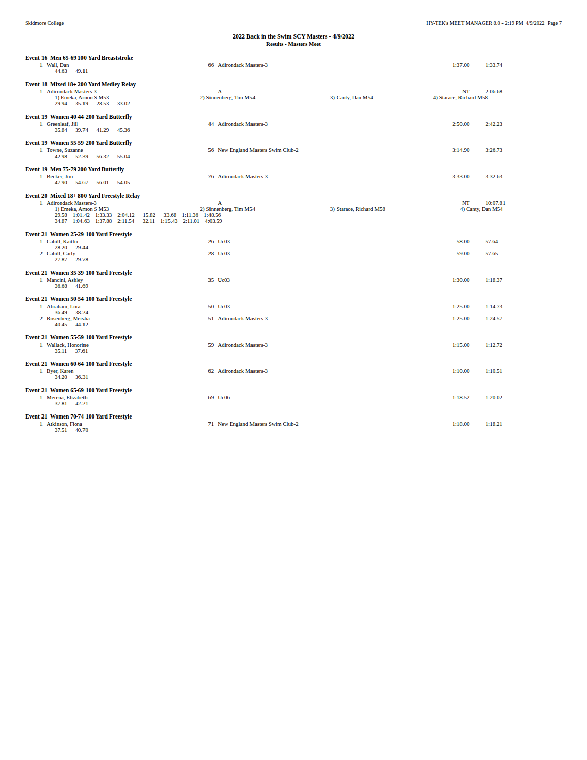Skidmore College
HY-TEK's MEET MANAGER 8.0 - 2:19 PM 4/9/2022 Page 7
2022 Back in the Swim SCY Masters - 4/9/2022
Results - Masters Meet
Event 16 Men 65-69 100 Yard Breaststroke
| 1 | Wall, Dan | 66 | Adirondack Masters-3 | 1:37.00 | 1:33.74 |
| | 44.63 49.11 |
Event 18 Mixed 18+ 200 Yard Medley Relay
| 1 | Adirondack Masters-3 | | A | NT | 2:06.68 |
| | 1) Emeka, Amon S M53 | 2) Sinnenberg, Tim M54 | 3) Canty, Dan M54 | 4) Starace, Richard M58 |
| | 29.94 35.19 28.53 33.02 |
Event 19 Women 40-44 200 Yard Butterfly
| 1 | Greenleaf, Jill | 44 | Adirondack Masters-3 | 2:50.00 | 2:42.23 |
| | 35.84 39.74 41.29 45.36 |
Event 19 Women 55-59 200 Yard Butterfly
| 1 | Towne, Suzanne | 56 | New England Masters Swim Club-2 | 3:14.90 | 3:26.73 |
| | 42.98 52.39 56.32 55.04 |
Event 19 Men 75-79 200 Yard Butterfly
| 1 | Becker, Jim | 76 | Adirondack Masters-3 | 3:33.00 | 3:32.63 |
| | 47.90 54.67 56.01 54.05 |
Event 20 Mixed 18+ 800 Yard Freestyle Relay
| 1 | Adirondack Masters-3 | | A | NT | 10:07.81 |
| | 1) Emeka, Amon S M53 | 2) Sinnenberg, Tim M54 | 3) Starace, Richard M58 | 4) Canty, Dan M54 |
| | 29.58 1:01.42 1:33.33 2:04.12 15.82 33.68 1:11.36 1:48.56 |
| | 34.87 1:04.63 1:37.88 2:11.54 32.11 1:15.43 2:11.01 4:03.59 |
Event 21 Women 25-29 100 Yard Freestyle
| 1 | Cahill, Kaitlin | 26 | Uc03 | 58.00 | 57.64 |
| | 28.20 29.44 |
| 2 | Cahill, Carly | 28 | Uc03 | 59.00 | 57.65 |
| | 27.87 29.78 |
Event 21 Women 35-39 100 Yard Freestyle
| 1 | Mancini, Ashley | 35 | Uc03 | 1:30.00 | 1:18.37 |
| | 36.68 41.69 |
Event 21 Women 50-54 100 Yard Freestyle
| 1 | Abraham, Lora | 50 | Uc03 | 1:25.00 | 1:14.73 |
| | 36.49 38.24 |
| 2 | Rosenberg, Meisha | 51 | Adirondack Masters-3 | 1:25.00 | 1:24.57 |
| | 40.45 44.12 |
Event 21 Women 55-59 100 Yard Freestyle
| 1 | Wallack, Honorine | 59 | Adirondack Masters-3 | 1:15.00 | 1:12.72 |
| | 35.11 37.61 |
Event 21 Women 60-64 100 Yard Freestyle
| 1 | Byer, Karen | 62 | Adirondack Masters-3 | 1:10.00 | 1:10.51 |
| | 34.20 36.31 |
Event 21 Women 65-69 100 Yard Freestyle
| 1 | Merena, Elizabeth | 69 | Uc06 | 1:18.52 | 1:20.02 |
| | 37.81 42.21 |
Event 21 Women 70-74 100 Yard Freestyle
| 1 | Atkinson, Fiona | 71 | New England Masters Swim Club-2 | 1:18.00 | 1:18.21 |
| | 37.51 40.70 |